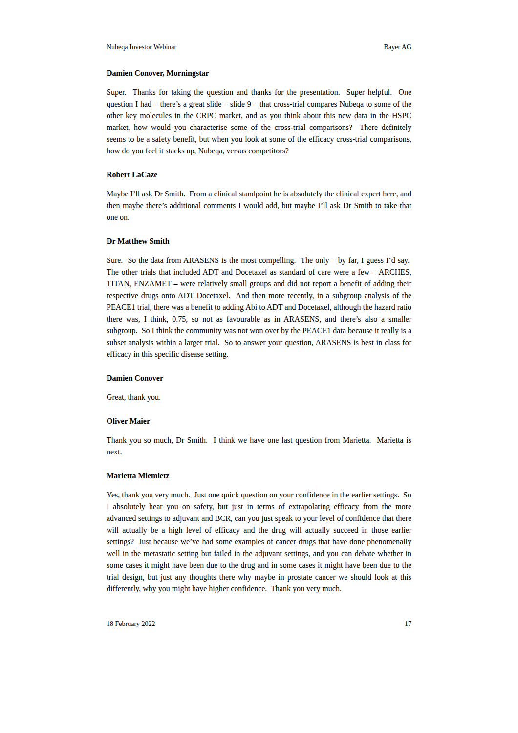Nubeqa Investor Webinar
Bayer AG
Damien Conover, Morningstar
Super. Thanks for taking the question and thanks for the presentation. Super helpful. One question I had – there’s a great slide – slide 9 – that cross-trial compares Nubeqa to some of the other key molecules in the CRPC market, and as you think about this new data in the HSPC market, how would you characterise some of the cross-trial comparisons? There definitely seems to be a safety benefit, but when you look at some of the efficacy cross-trial comparisons, how do you feel it stacks up, Nubeqa, versus competitors?
Robert LaCaze
Maybe I’ll ask Dr Smith. From a clinical standpoint he is absolutely the clinical expert here, and then maybe there’s additional comments I would add, but maybe I’ll ask Dr Smith to take that one on.
Dr Matthew Smith
Sure. So the data from ARASENS is the most compelling. The only – by far, I guess I’d say. The other trials that included ADT and Docetaxel as standard of care were a few – ARCHES, TITAN, ENZAMET – were relatively small groups and did not report a benefit of adding their respective drugs onto ADT Docetaxel. And then more recently, in a subgroup analysis of the PEACE1 trial, there was a benefit to adding Abi to ADT and Docetaxel, although the hazard ratio there was, I think, 0.75, so not as favourable as in ARASENS, and there’s also a smaller subgroup. So I think the community was not won over by the PEACE1 data because it really is a subset analysis within a larger trial. So to answer your question, ARASENS is best in class for efficacy in this specific disease setting.
Damien Conover
Great, thank you.
Oliver Maier
Thank you so much, Dr Smith. I think we have one last question from Marietta. Marietta is next.
Marietta Miemietz
Yes, thank you very much. Just one quick question on your confidence in the earlier settings. So I absolutely hear you on safety, but just in terms of extrapolating efficacy from the more advanced settings to adjuvant and BCR, can you just speak to your level of confidence that there will actually be a high level of efficacy and the drug will actually succeed in those earlier settings? Just because we’ve had some examples of cancer drugs that have done phenomenally well in the metastatic setting but failed in the adjuvant settings, and you can debate whether in some cases it might have been due to the drug and in some cases it might have been due to the trial design, but just any thoughts there why maybe in prostate cancer we should look at this differently, why you might have higher confidence. Thank you very much.
18 February 2022
17